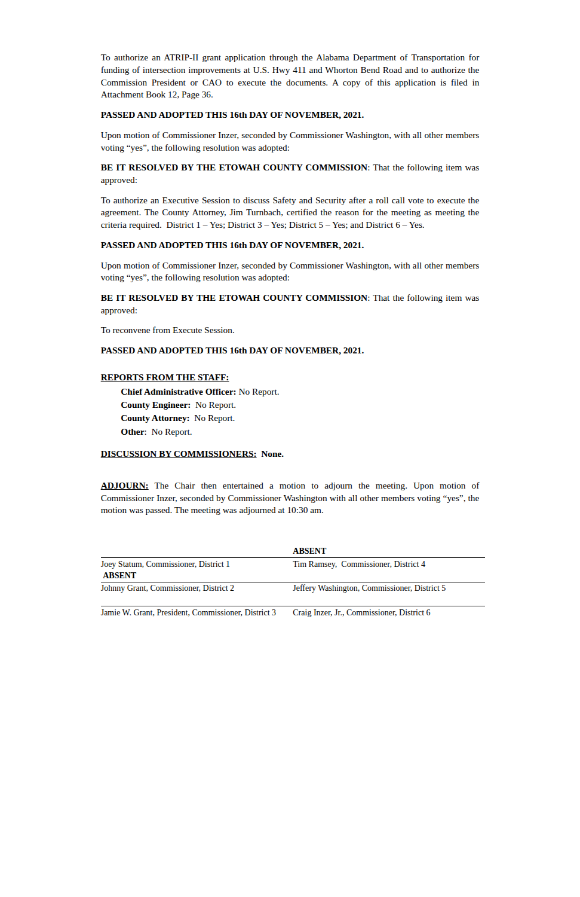To authorize an ATRIP-II grant application through the Alabama Department of Transportation for funding of intersection improvements at U.S. Hwy 411 and Whorton Bend Road and to authorize the Commission President or CAO to execute the documents. A copy of this application is filed in Attachment Book 12, Page 36.
PASSED AND ADOPTED THIS 16th DAY OF NOVEMBER, 2021.
Upon motion of Commissioner Inzer, seconded by Commissioner Washington, with all other members voting “yes”, the following resolution was adopted:
BE IT RESOLVED BY THE ETOWAH COUNTY COMMISSION: That the following item was approved:
To authorize an Executive Session to discuss Safety and Security after a roll call vote to execute the agreement. The County Attorney, Jim Turnbach, certified the reason for the meeting as meeting the criteria required. District 1 – Yes; District 3 – Yes; District 5 – Yes; and District 6 – Yes.
PASSED AND ADOPTED THIS 16th DAY OF NOVEMBER, 2021.
Upon motion of Commissioner Inzer, seconded by Commissioner Washington, with all other members voting “yes”, the following resolution was adopted:
BE IT RESOLVED BY THE ETOWAH COUNTY COMMISSION: That the following item was approved:
To reconvene from Execute Session.
PASSED AND ADOPTED THIS 16th DAY OF NOVEMBER, 2021.
REPORTS FROM THE STAFF:
Chief Administrative Officer: No Report.
County Engineer: No Report.
County Attorney: No Report.
Other: No Report.
DISCUSSION BY COMMISSIONERS: None.
ADJOURN: The Chair then entertained a motion to adjourn the meeting. Upon motion of Commissioner Inzer, seconded by Commissioner Washington with all other members voting “yes”, the motion was passed. The meeting was adjourned at 10:30 am.
| ABSENT | ABSENT |
| Joey Statum, Commissioner, District 1 | Tim Ramsey, Commissioner, District 4 |
| ABSENT | ABSENT |
| Johnny Grant, Commissioner, District 2 | Jeffery Washington, Commissioner, District 5 |
| Jamie W. Grant, President, Commissioner, District 3 | Craig Inzer, Jr., Commissioner, District 6 |